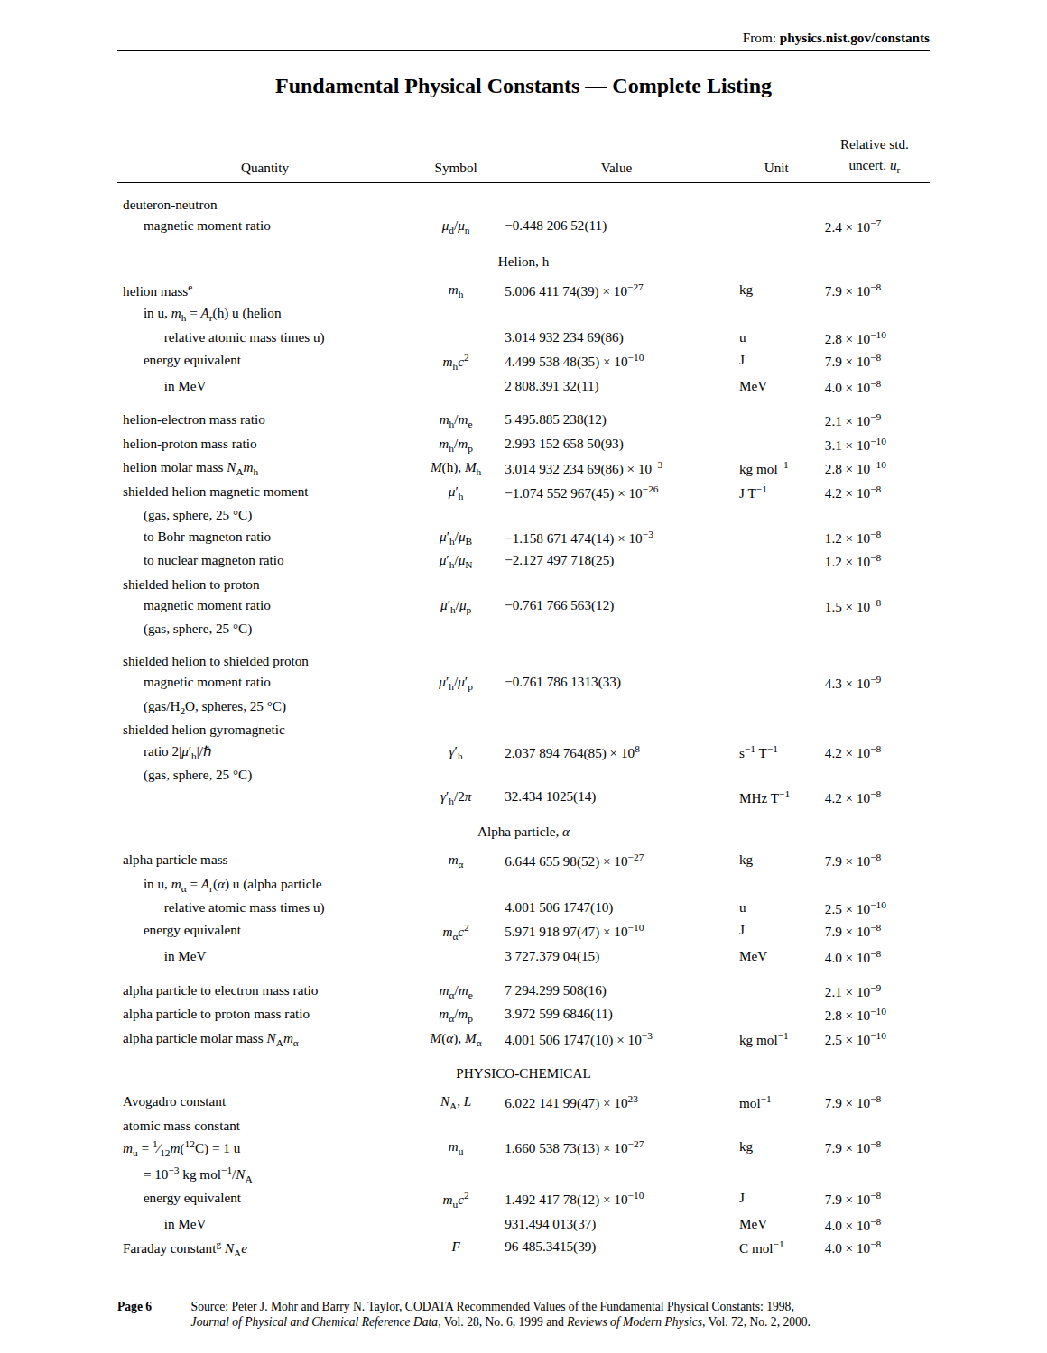From: physics.nist.gov/constants
Fundamental Physical Constants — Complete Listing
| | | | | Relative std. |
| --- | --- | --- | --- | --- |
| Quantity | Symbol | Value | Unit | uncert. u r |
| deuteron-neutron | | | | |
| magnetic moment ratio | μ d / μ n | −0.448 206 52(11) | | 2.4 × 10 −7 |
| Helion, h |
| helion mass e | m h | 5.006 411 74(39) × 10 −27 | kg | 7.9 × 10 −8 |
| in u, m h = A r (h) u (helion | | | | |
| relative atomic mass times u) | | 3.014 932 234 69(86) | u | 2.8 × 10 −10 |
| energy equivalent | m h c 2 | 4.499 538 48(35) × 10 −10 | J | 7.9 × 10 −8 |
| in MeV | | 2 808.391 32(11) | MeV | 4.0 × 10 −8 |
| helion-electron mass ratio | m h / m e | 5 495.885 238(12) | | 2.1 × 10 −9 |
| helion-proton mass ratio | m h / m p | 2.993 152 658 50(93) | | 3.1 × 10 −10 |
| helion molar mass N A m h | M (h), M h | 3.014 932 234 69(86) × 10 −3 | kg mol −1 | 2.8 × 10 −10 |
| shielded helion magnetic moment | μ ′ h | −1.074 552 967(45) × 10 −26 | J T −1 | 4.2 × 10 −8 |
| (gas, sphere, 25 °C) | | | | |
| to Bohr magneton ratio | μ ′ h / μ B | −1.158 671 474(14) × 10 −3 | | 1.2 × 10 −8 |
| to nuclear magneton ratio | μ ′ h / μ N | −2.127 497 718(25) | | 1.2 × 10 −8 |
| shielded helion to proton | | | | |
| magnetic moment ratio | μ ′ h / μ p | −0.761 766 563(12) | | 1.5 × 10 −8 |
| (gas, sphere, 25 °C) | | | | |
| shielded helion to shielded proton | | | | |
| magnetic moment ratio | μ ′ h / μ ′ p | −0.761 786 1313(33) | | 4.3 × 10 −9 |
| (gas/H 2 O, spheres, 25 °C) | | | | |
| shielded helion gyromagnetic | | | | |
| ratio 2/ μ ′ h //ℏ | γ ′ h | 2.037 894 764(85) × 10 8 | s −1 T −1 | 4.2 × 10 −8 |
| (gas, sphere, 25 °C) | | | | |
| | γ ′ h /2 π | 32.434 1025(14) | MHz T −1 | 4.2 × 10 −8 |
| Alpha particle, α |
| alpha particle mass | m α | 6.644 655 98(52) × 10 −27 | kg | 7.9 × 10 −8 |
| in u, m α = A r ( α ) u (alpha particle | | | | |
| relative atomic mass times u) | | 4.001 506 1747(10) | u | 2.5 × 10 −10 |
| energy equivalent | m α c 2 | 5.971 918 97(47) × 10 −10 | J | 7.9 × 10 −8 |
| in MeV | | 3 727.379 04(15) | MeV | 4.0 × 10 −8 |
| alpha particle to electron mass ratio | m α / m e | 7 294.299 508(16) | | 2.1 × 10 −9 |
| alpha particle to proton mass ratio | m α / m p | 3.972 599 6846(11) | | 2.8 × 10 −10 |
| alpha particle molar mass N A m α | M ( α ), M α | 4.001 506 1747(10) × 10 −3 | kg mol −1 | 2.5 × 10 −10 |
| PHYSICO-CHEMICAL |
| Avogadro constant | N A , L | 6.022 141 99(47) × 10 23 | mol −1 | 7.9 × 10 −8 |
| atomic mass constant | | | | |
| m u = 1 ⁄ 12 m ( 12 C) = 1 u | m u | 1.660 538 73(13) × 10 −27 | kg | 7.9 × 10 −8 |
| = 10 −3 kg mol −1 / N A | | | | |
| energy equivalent | m u c 2 | 1.492 417 78(12) × 10 −10 | J | 7.9 × 10 −8 |
| in MeV | | 931.494 013(37) | MeV | 4.0 × 10 −8 |
| Faraday constant g N A e | F | 96 485.3415(39) | C mol −1 | 4.0 × 10 −8 |
Page 6
Source: Peter J. Mohr and Barry N. Taylor, CODATA Recommended Values of the Fundamental Physical Constants: 1998,
Journal of Physical and Chemical Reference Data, Vol. 28, No. 6, 1999 and Reviews of Modern Physics, Vol. 72, No. 2, 2000.